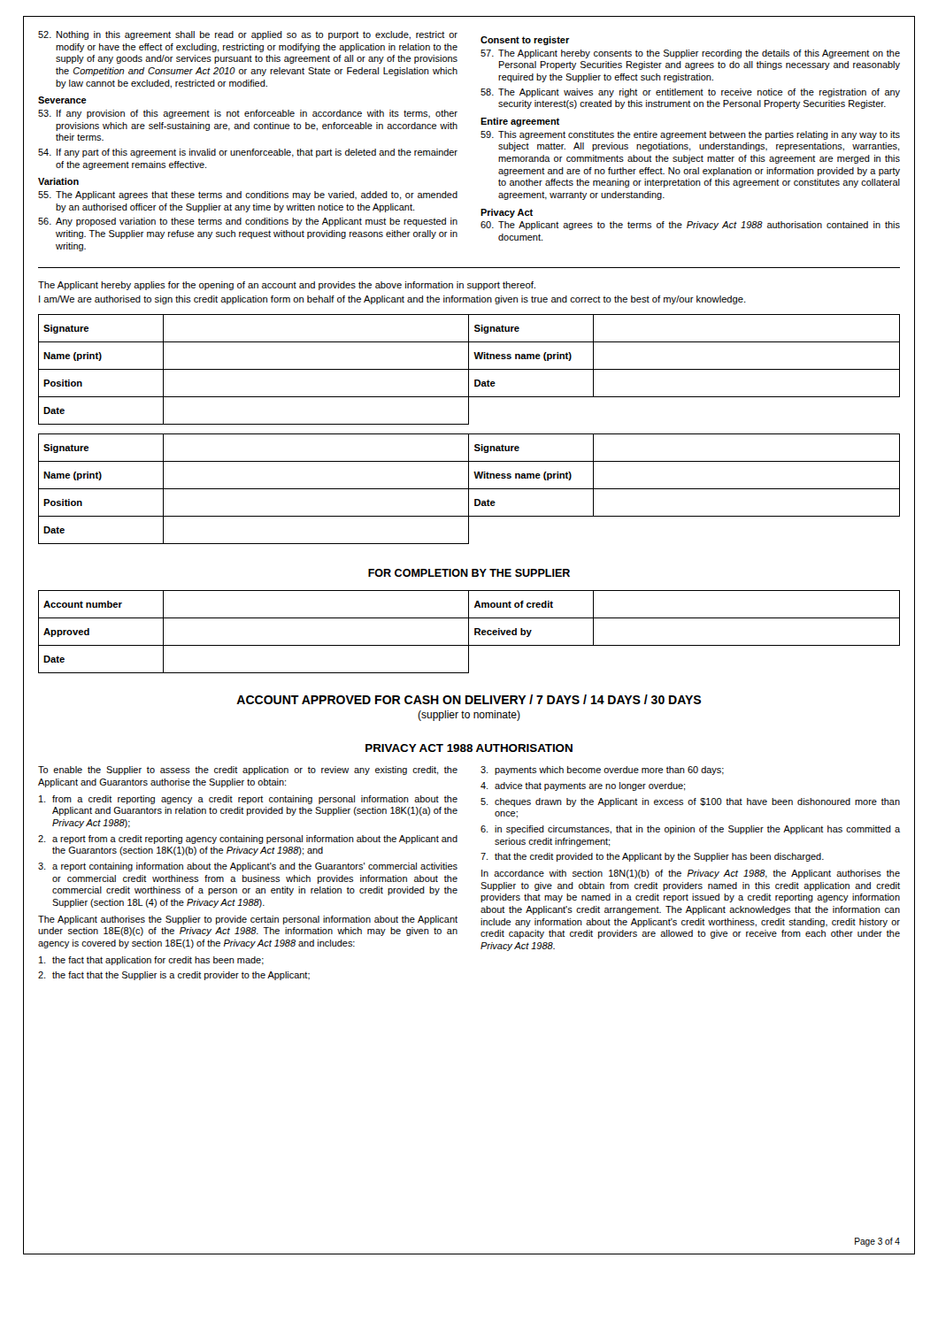52. Nothing in this agreement shall be read or applied so as to purport to exclude, restrict or modify or have the effect of excluding, restricting or modifying the application in relation to the supply of any goods and/or services pursuant to this agreement of all or any of the provisions the Competition and Consumer Act 2010 or any relevant State or Federal Legislation which by law cannot be excluded, restricted or modified.
Severance
53. If any provision of this agreement is not enforceable in accordance with its terms, other provisions which are self-sustaining are, and continue to be, enforceable in accordance with their terms.
54. If any part of this agreement is invalid or unenforceable, that part is deleted and the remainder of the agreement remains effective.
Variation
55. The Applicant agrees that these terms and conditions may be varied, added to, or amended by an authorised officer of the Supplier at any time by written notice to the Applicant.
56. Any proposed variation to these terms and conditions by the Applicant must be requested in writing. The Supplier may refuse any such request without providing reasons either orally or in writing.
Consent to register
57. The Applicant hereby consents to the Supplier recording the details of this Agreement on the Personal Property Securities Register and agrees to do all things necessary and reasonably required by the Supplier to effect such registration.
58. The Applicant waives any right or entitlement to receive notice of the registration of any security interest(s) created by this instrument on the Personal Property Securities Register.
Entire agreement
59. This agreement constitutes the entire agreement between the parties relating in any way to its subject matter. All previous negotiations, understandings, representations, warranties, memoranda or commitments about the subject matter of this agreement are merged in this agreement and are of no further effect. No oral explanation or information provided by a party to another affects the meaning or interpretation of this agreement or constitutes any collateral agreement, warranty or understanding.
Privacy Act
60. The Applicant agrees to the terms of the Privacy Act 1988 authorisation contained in this document.
The Applicant hereby applies for the opening of an account and provides the above information in support thereof.
I am/We are authorised to sign this credit application form on behalf of the Applicant and the information given is true and correct to the best of my/our knowledge.
| Signature | | Signature | |
| Name (print) | | Witness name (print) | |
| Position | | Date | |
| Date | | | |
| Signature | | Signature | |
| Name (print) | | Witness name (print) | |
| Position | | Date | |
| Date | | | |
FOR COMPLETION BY THE SUPPLIER
| Account number | | Amount of credit | |
| Approved | | Received by | |
| Date | | | |
ACCOUNT APPROVED FOR CASH ON DELIVERY / 7 DAYS / 14 DAYS / 30 DAYS
(supplier to nominate)
PRIVACY ACT 1988 AUTHORISATION
To enable the Supplier to assess the credit application or to review any existing credit, the Applicant and Guarantors authorise the Supplier to obtain:
1. from a credit reporting agency a credit report containing personal information about the Applicant and Guarantors in relation to credit provided by the Supplier (section 18K(1)(a) of the Privacy Act 1988);
2. a report from a credit reporting agency containing personal information about the Applicant and the Guarantors (section 18K(1)(b) of the Privacy Act 1988); and
3. a report containing information about the Applicant's and the Guarantors' commercial activities or commercial credit worthiness from a business which provides information about the commercial credit worthiness of a person or an entity in relation to credit provided by the Supplier (section 18L (4) of the Privacy Act 1988).
The Applicant authorises the Supplier to provide certain personal information about the Applicant under section 18E(8)(c) of the Privacy Act 1988. The information which may be given to an agency is covered by section 18E(1) of the Privacy Act 1988 and includes:
1. the fact that application for credit has been made;
2. the fact that the Supplier is a credit provider to the Applicant;
3. payments which become overdue more than 60 days;
4. advice that payments are no longer overdue;
5. cheques drawn by the Applicant in excess of $100 that have been dishonoured more than once;
6. in specified circumstances, that in the opinion of the Supplier the Applicant has committed a serious credit infringement;
7. that the credit provided to the Applicant by the Supplier has been discharged.
In accordance with section 18N(1)(b) of the Privacy Act 1988, the Applicant authorises the Supplier to give and obtain from credit providers named in this credit application and credit providers that may be named in a credit report issued by a credit reporting agency information about the Applicant's credit arrangement. The Applicant acknowledges that the information can include any information about the Applicant's credit worthiness, credit standing, credit history or credit capacity that credit providers are allowed to give or receive from each other under the Privacy Act 1988.
Page 3 of 4